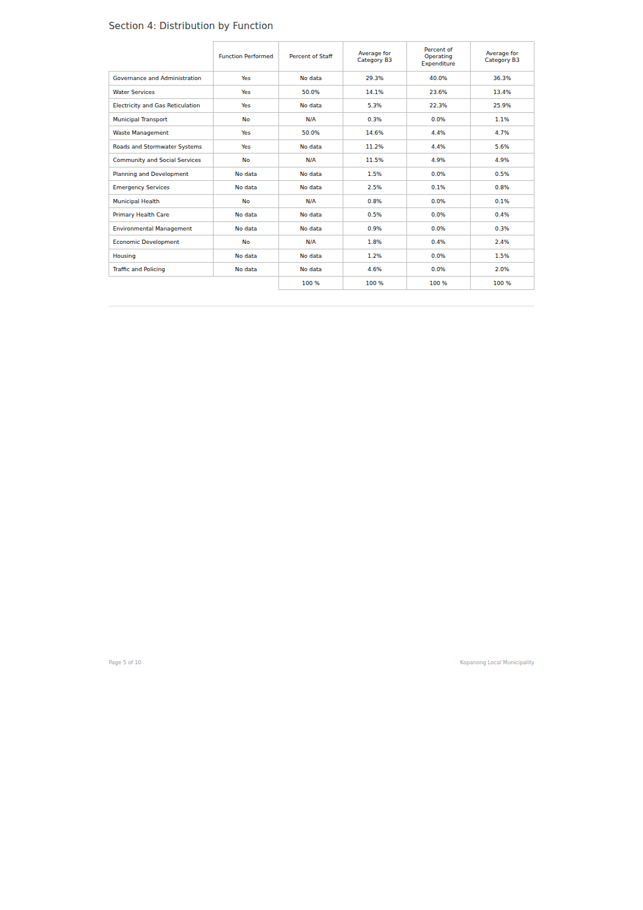Section 4: Distribution by Function
| | Function Performed | Percent of Staff | Average for Category B3 | Percent of Operating Expenditure | Average for Category B3 |
| --- | --- | --- | --- | --- | --- |
| Governance and Administration | Yes | No data | 29.3% | 40.0% | 36.3% |
| Water Services | Yes | 50.0% | 14.1% | 23.6% | 13.4% |
| Electricity and Gas Reticulation | Yes | No data | 5.3% | 22.3% | 25.9% |
| Municipal Transport | No | N/A | 0.3% | 0.0% | 1.1% |
| Waste Management | Yes | 50.0% | 14.6% | 4.4% | 4.7% |
| Roads and Stormwater Systems | Yes | No data | 11.2% | 4.4% | 5.6% |
| Community and Social Services | No | N/A | 11.5% | 4.9% | 4.9% |
| Planning and Development | No data | No data | 1.5% | 0.0% | 0.5% |
| Emergency Services | No data | No data | 2.5% | 0.1% | 0.8% |
| Municipal Health | No | N/A | 0.8% | 0.0% | 0.1% |
| Primary Health Care | No data | No data | 0.5% | 0.0% | 0.4% |
| Environmental Management | No data | No data | 0.9% | 0.0% | 0.3% |
| Economic Development | No | N/A | 1.8% | 0.4% | 2.4% |
| Housing | No data | No data | 1.2% | 0.0% | 1.5% |
| Traffic and Policing | No data | No data | 4.6% | 0.0% | 2.0% |
| | | 100 % | 100 % | 100 % | 100 % |
Page 5 of 10 Kopanong Local Municipality